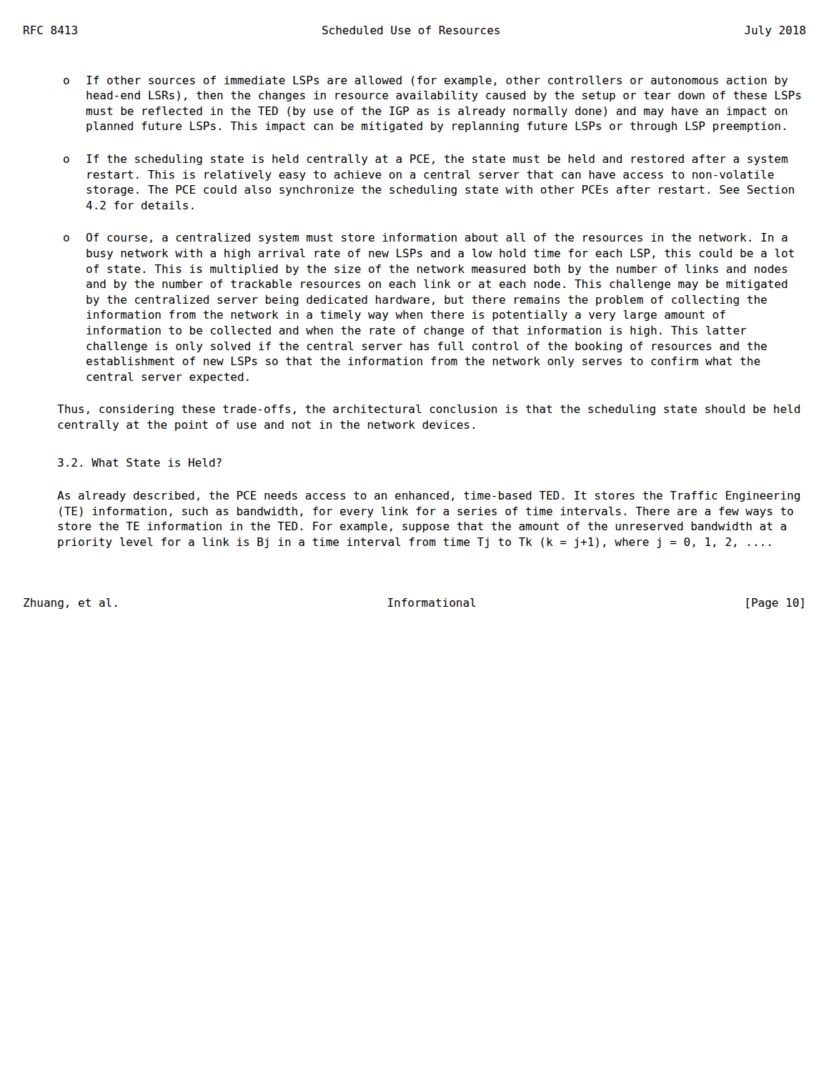RFC 8413 Scheduled Use of Resources July 2018
If other sources of immediate LSPs are allowed (for example, other controllers or autonomous action by head-end LSRs), then the changes in resource availability caused by the setup or tear down of these LSPs must be reflected in the TED (by use of the IGP as is already normally done) and may have an impact on planned future LSPs. This impact can be mitigated by replanning future LSPs or through LSP preemption.
If the scheduling state is held centrally at a PCE, the state must be held and restored after a system restart. This is relatively easy to achieve on a central server that can have access to non-volatile storage. The PCE could also synchronize the scheduling state with other PCEs after restart. See Section 4.2 for details.
Of course, a centralized system must store information about all of the resources in the network. In a busy network with a high arrival rate of new LSPs and a low hold time for each LSP, this could be a lot of state. This is multiplied by the size of the network measured both by the number of links and nodes and by the number of trackable resources on each link or at each node. This challenge may be mitigated by the centralized server being dedicated hardware, but there remains the problem of collecting the information from the network in a timely way when there is potentially a very large amount of information to be collected and when the rate of change of that information is high. This latter challenge is only solved if the central server has full control of the booking of resources and the establishment of new LSPs so that the information from the network only serves to confirm what the central server expected.
Thus, considering these trade-offs, the architectural conclusion is that the scheduling state should be held centrally at the point of use and not in the network devices.
3.2. What State is Held?
As already described, the PCE needs access to an enhanced, time-based TED. It stores the Traffic Engineering (TE) information, such as bandwidth, for every link for a series of time intervals. There are a few ways to store the TE information in the TED. For example, suppose that the amount of the unreserved bandwidth at a priority level for a link is Bj in a time interval from time Tj to Tk (k = j+1), where j = 0, 1, 2, ....
Zhuang, et al. Informational [Page 10]